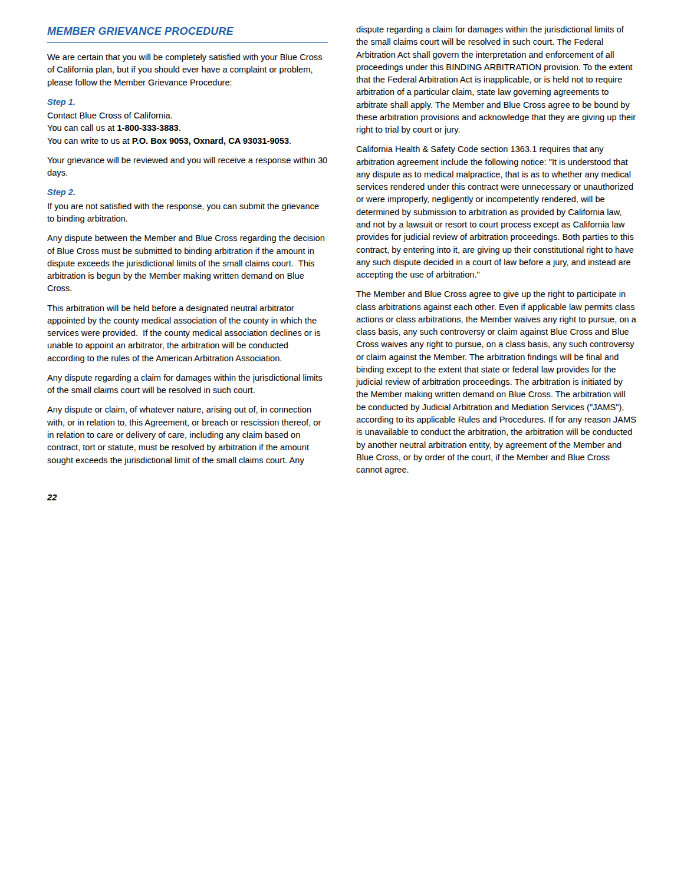MEMBER GRIEVANCE PROCEDURE
We are certain that you will be completely satisfied with your Blue Cross of California plan, but if you should ever have a complaint or problem, please follow the Member Grievance Procedure:
Step 1.
Contact Blue Cross of California.
You can call us at 1-800-333-3883.
You can write to us at P.O. Box 9053, Oxnard, CA 93031-9053.
Your grievance will be reviewed and you will receive a response within 30 days.
Step 2.
If you are not satisfied with the response, you can submit the grievance to binding arbitration.
Any dispute between the Member and Blue Cross regarding the decision of Blue Cross must be submitted to binding arbitration if the amount in dispute exceeds the jurisdictional limits of the small claims court. This arbitration is begun by the Member making written demand on Blue Cross.
This arbitration will be held before a designated neutral arbitrator appointed by the county medical association of the county in which the services were provided. If the county medical association declines or is unable to appoint an arbitrator, the arbitration will be conducted according to the rules of the American Arbitration Association.
Any dispute regarding a claim for damages within the jurisdictional limits of the small claims court will be resolved in such court.
Any dispute or claim, of whatever nature, arising out of, in connection with, or in relation to, this Agreement, or breach or rescission thereof, or in relation to care or delivery of care, including any claim based on contract, tort or statute, must be resolved by arbitration if the amount sought exceeds the jurisdictional limit of the small claims court. Any dispute regarding a claim for damages within the jurisdictional limits of the small claims court will be resolved in such court. The Federal Arbitration Act shall govern the interpretation and enforcement of all proceedings under this BINDING ARBITRATION provision. To the extent that the Federal Arbitration Act is inapplicable, or is held not to require arbitration of a particular claim, state law governing agreements to arbitrate shall apply. The Member and Blue Cross agree to be bound by these arbitration provisions and acknowledge that they are giving up their right to trial by court or jury.
California Health & Safety Code section 1363.1 requires that any arbitration agreement include the following notice: "It is understood that any dispute as to medical malpractice, that is as to whether any medical services rendered under this contract were unnecessary or unauthorized or were improperly, negligently or incompetently rendered, will be determined by submission to arbitration as provided by California law, and not by a lawsuit or resort to court process except as California law provides for judicial review of arbitration proceedings. Both parties to this contract, by entering into it, are giving up their constitutional right to have any such dispute decided in a court of law before a jury, and instead are accepting the use of arbitration."
The Member and Blue Cross agree to give up the right to participate in class arbitrations against each other. Even if applicable law permits class actions or class arbitrations, the Member waives any right to pursue, on a class basis, any such controversy or claim against Blue Cross and Blue Cross waives any right to pursue, on a class basis, any such controversy or claim against the Member. The arbitration findings will be final and binding except to the extent that state or federal law provides for the judicial review of arbitration proceedings. The arbitration is initiated by the Member making written demand on Blue Cross. The arbitration will be conducted by Judicial Arbitration and Mediation Services ("JAMS"), according to its applicable Rules and Procedures. If for any reason JAMS is unavailable to conduct the arbitration, the arbitration will be conducted by another neutral arbitration entity, by agreement of the Member and Blue Cross, or by order of the court, if the Member and Blue Cross cannot agree.
22